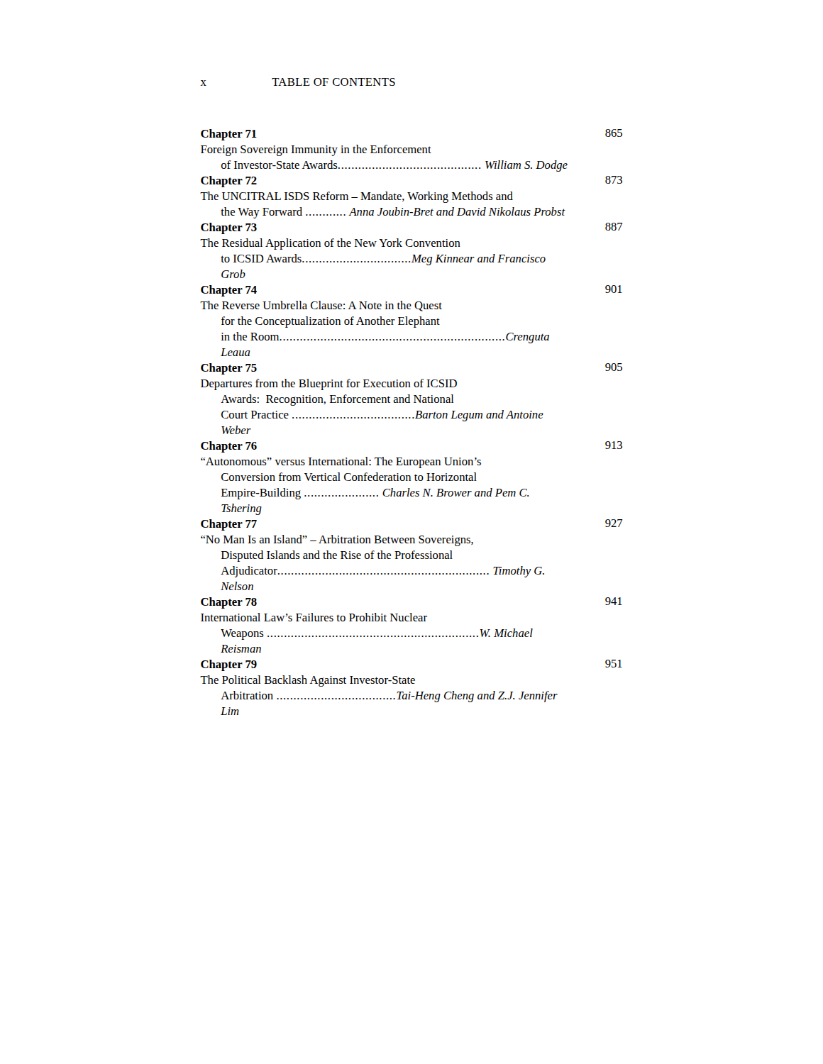x TABLE OF CONTENTS
| Chapter 71 Foreign Sovereign Immunity in the Enforcement of Investor-State Awards .......................................... William S. Dodge | 865 |
| Chapter 72 The UNCITRAL ISDS Reform – Mandate, Working Methods and the Way Forward ............ Anna Joubin-Bret and David Nikolaus Probst | 873 |
| Chapter 73 The Residual Application of the New York Convention to ICSID Awards ................................ Meg Kinnear and Francisco Grob | 887 |
| Chapter 74 The Reverse Umbrella Clause: A Note in the Quest for the Conceptualization of Another Elephant in the Room .................................................................. Crenguta Leaua | 901 |
| Chapter 75 Departures from the Blueprint for Execution of ICSID Awards: Recognition, Enforcement and National Court Practice .................................... Barton Legum and Antoine Weber | 905 |
| Chapter 76 “Autonomous” versus International: The European Union’s Conversion from Vertical Confederation to Horizontal Empire-Building ...................... Charles N. Brower and Pem C. Tshering | 913 |
| Chapter 77 “No Man Is an Island” – Arbitration Between Sovereigns, Disputed Islands and the Rise of the Professional Adjudicator .............................................................. Timothy G. Nelson | 927 |
| Chapter 78 International Law’s Failures to Prohibit Nuclear Weapons .............................................................. W. Michael Reisman | 941 |
| Chapter 79 The Political Backlash Against Investor-State Arbitration ................................... Tai-Heng Cheng and Z.J. Jennifer Lim | 951 |